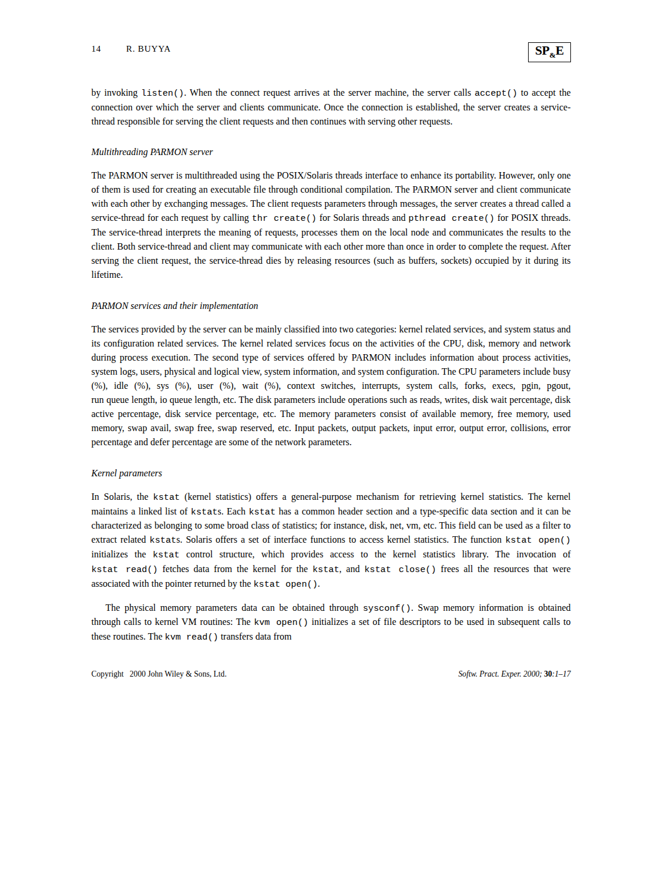14 R. BUYYA
SP&E
by invoking listen(). When the connect request arrives at the server machine, the server calls accept() to accept the connection over which the server and clients communicate. Once the connection is established, the server creates a service-thread responsible for serving the client requests and then continues with serving other requests.
Multithreading PARMON server
The PARMON server is multithreaded using the POSIX/Solaris threads interface to enhance its portability. However, only one of them is used for creating an executable file through conditional compilation. The PARMON server and client communicate with each other by exchanging messages. The client requests parameters through messages, the server creates a thread called a service-thread for each request by calling thr create() for Solaris threads and pthread create() for POSIX threads. The service-thread interprets the meaning of requests, processes them on the local node and communicates the results to the client. Both service-thread and client may communicate with each other more than once in order to complete the request. After serving the client request, the service-thread dies by releasing resources (such as buffers, sockets) occupied by it during its lifetime.
PARMON services and their implementation
The services provided by the server can be mainly classified into two categories: kernel related services, and system status and its configuration related services. The kernel related services focus on the activities of the CPU, disk, memory and network during process execution. The second type of services offered by PARMON includes information about process activities, system logs, users, physical and logical view, system information, and system configuration. The CPU parameters include busy (%), idle (%), sys (%), user (%), wait (%), context switches, interrupts, system calls, forks, execs, pgin, pgout, run queue length, io queue length, etc. The disk parameters include operations such as reads, writes, disk wait percentage, disk active percentage, disk service percentage, etc. The memory parameters consist of available memory, free memory, used memory, swap avail, swap free, swap reserved, etc. Input packets, output packets, input error, output error, collisions, error percentage and defer percentage are some of the network parameters.
Kernel parameters
In Solaris, the kstat (kernel statistics) offers a general-purpose mechanism for retrieving kernel statistics. The kernel maintains a linked list of kstats. Each kstat has a common header section and a type-specific data section and it can be characterized as belonging to some broad class of statistics; for instance, disk, net, vm, etc. This field can be used as a filter to extract related kstats. Solaris offers a set of interface functions to access kernel statistics. The function kstat open() initializes the kstat control structure, which provides access to the kernel statistics library. The invocation of kstat read() fetches data from the kernel for the kstat, and kstat close() frees all the resources that were associated with the pointer returned by the kstat open().
The physical memory parameters data can be obtained through sysconf(). Swap memory information is obtained through calls to kernel VM routines: The kvm open() initializes a set of file descriptors to be used in subsequent calls to these routines. The kvm read() transfers data from
Copyright 2000 John Wiley & Sons, Ltd.
Softw. Pract. Exper. 2000; 30:1–17